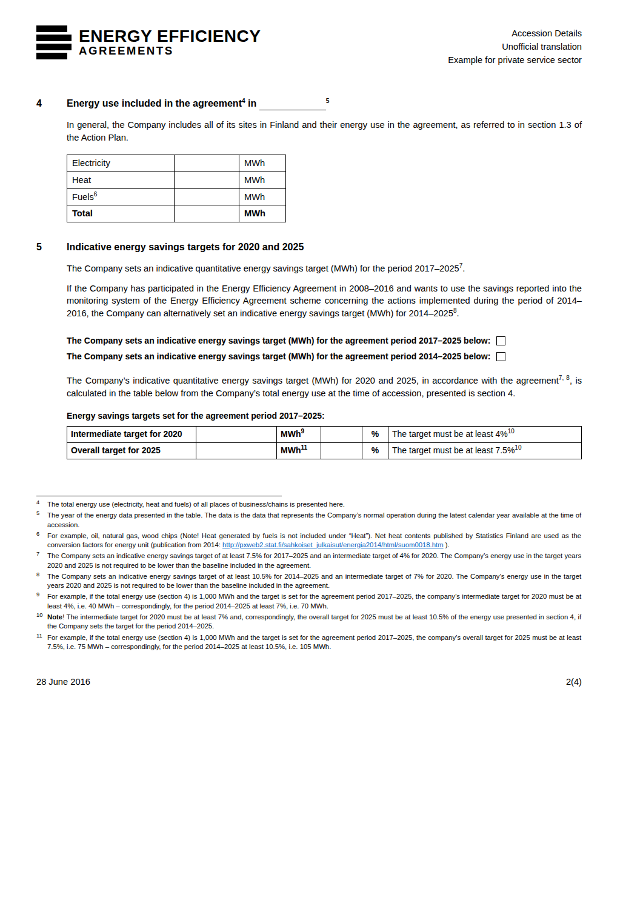ENERGY EFFICIENCY
AGREEMENTS
Accession Details
Unofficial translation
Example for private service sector
4 Energy use included in the agreement4 in 5
In general, the Company includes all of its sites in Finland and their energy use in the agreement, as referred to in section 1.3 of the Action Plan.
| Electricity | | MWh |
| Heat | | MWh |
| Fuels 6 | | MWh |
| Total | | MWh |
5 Indicative energy savings targets for 2020 and 2025
The Company sets an indicative quantitative energy savings target (MWh) for the period 2017–20257.
If the Company has participated in the Energy Efficiency Agreement in 2008–2016 and wants to use the savings reported into the monitoring system of the Energy Efficiency Agreement scheme concerning the actions implemented during the period of 2014–2016, the Company can alternatively set an indicative energy savings target (MWh) for 2014–20258.
The Company sets an indicative energy savings target (MWh) for the agreement period 2017–2025 below:
The Company sets an indicative energy savings target (MWh) for the agreement period 2014–2025 below:
The Company’s indicative quantitative energy savings target (MWh) for 2020 and 2025, in accordance with the agreement7, 8, is calculated in the table below from the Company’s total energy use at the time of accession, presented is section 4.
Energy savings targets set for the agreement period 2017–2025:
| Intermediate target for 2020 | | MWh 9 | | % | The target must be at least 4% 10 |
| Overall target for 2025 | | MWh 11 | | % | The target must be at least 7.5% 10 |
The total energy use (electricity, heat and fuels) of all places of business/chains is presented here.
The year of the energy data presented in the table. The data is the data that represents the Company’s normal operation during the latest calendar year available at the time of accession.
For example, oil, natural gas, wood chips (Note! Heat generated by fuels is not included under “Heat”). Net heat contents published by Statistics Finland are used as the conversion factors for energy unit (publication from 2014: http://pxweb2.stat.fi/sahkoiset_julkaisut/energia2014/html/suom0018.htm ).
The Company sets an indicative energy savings target of at least 7.5% for 2017–2025 and an intermediate target of 4% for 2020. The Company’s energy use in the target years 2020 and 2025 is not required to be lower than the baseline included in the agreement.
The Company sets an indicative energy savings target of at least 10.5% for 2014–2025 and an intermediate target of 7% for 2020. The Company’s energy use in the target years 2020 and 2025 is not required to be lower than the baseline included in the agreement.
For example, if the total energy use (section 4) is 1,000 MWh and the target is set for the agreement period 2017–2025, the company’s intermediate target for 2020 must be at least 4%, i.e. 40 MWh – correspondingly, for the period 2014–2025 at least 7%, i.e. 70 MWh.
Note! The intermediate target for 2020 must be at least 7% and, correspondingly, the overall target for 2025 must be at least 10.5% of the energy use presented in section 4, if the Company sets the target for the period 2014–2025.
For example, if the total energy use (section 4) is 1,000 MWh and the target is set for the agreement period 2017–2025, the company’s overall target for 2025 must be at least 7.5%, i.e. 75 MWh – correspondingly, for the period 2014–2025 at least 10.5%, i.e. 105 MWh.
28 June 2016
2(4)